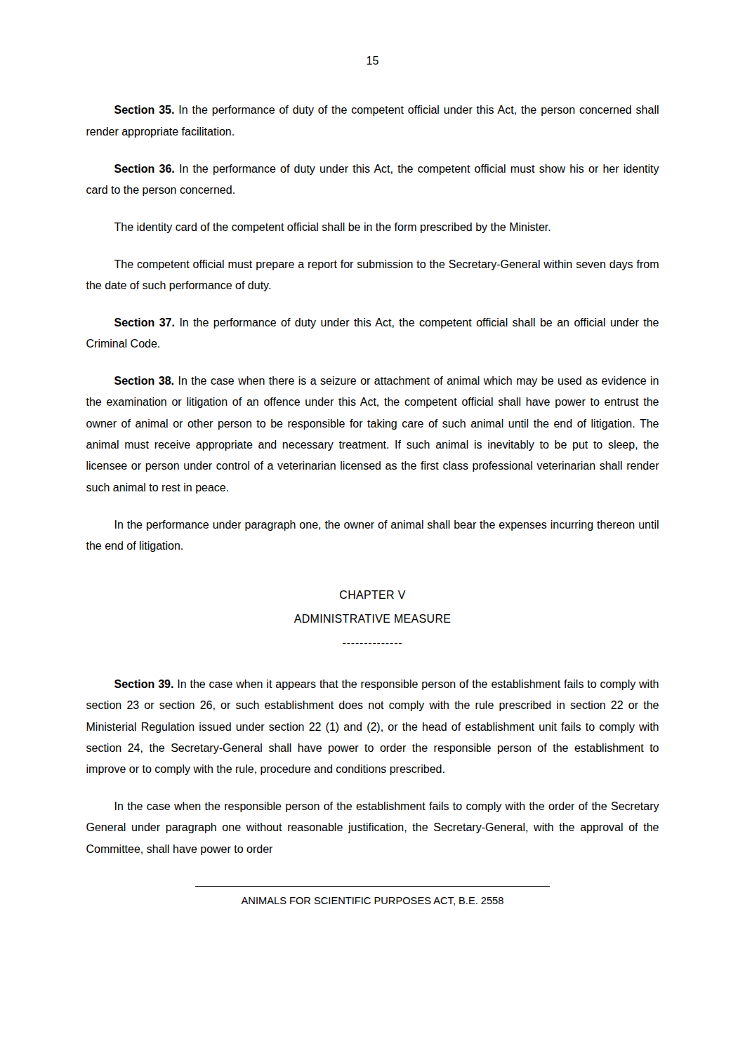15
Section 35. In the performance of duty of the competent official under this Act, the person concerned shall render appropriate facilitation.
Section 36. In the performance of duty under this Act, the competent official must show his or her identity card to the person concerned.
The identity card of the competent official shall be in the form prescribed by the Minister.
The competent official must prepare a report for submission to the Secretary-General within seven days from the date of such performance of duty.
Section 37. In the performance of duty under this Act, the competent official shall be an official under the Criminal Code.
Section 38. In the case when there is a seizure or attachment of animal which may be used as evidence in the examination or litigation of an offence under this Act, the competent official shall have power to entrust the owner of animal or other person to be responsible for taking care of such animal until the end of litigation. The animal must receive appropriate and necessary treatment. If such animal is inevitably to be put to sleep, the licensee or person under control of a veterinarian licensed as the first class professional veterinarian shall render such animal to rest in peace.
In the performance under paragraph one, the owner of animal shall bear the expenses incurring thereon until the end of litigation.
CHAPTER V
ADMINISTRATIVE MEASURE
--------------
Section 39. In the case when it appears that the responsible person of the establishment fails to comply with section 23 or section 26, or such establishment does not comply with the rule prescribed in section 22 or the Ministerial Regulation issued under section 22 (1) and (2), or the head of establishment unit fails to comply with section 24, the Secretary-General shall have power to order the responsible person of the establishment to improve or to comply with the rule, procedure and conditions prescribed.
In the case when the responsible person of the establishment fails to comply with the order of the Secretary General under paragraph one without reasonable justification, the Secretary-General, with the approval of the Committee, shall have power to order
ANIMALS FOR SCIENTIFIC PURPOSES ACT, B.E. 2558